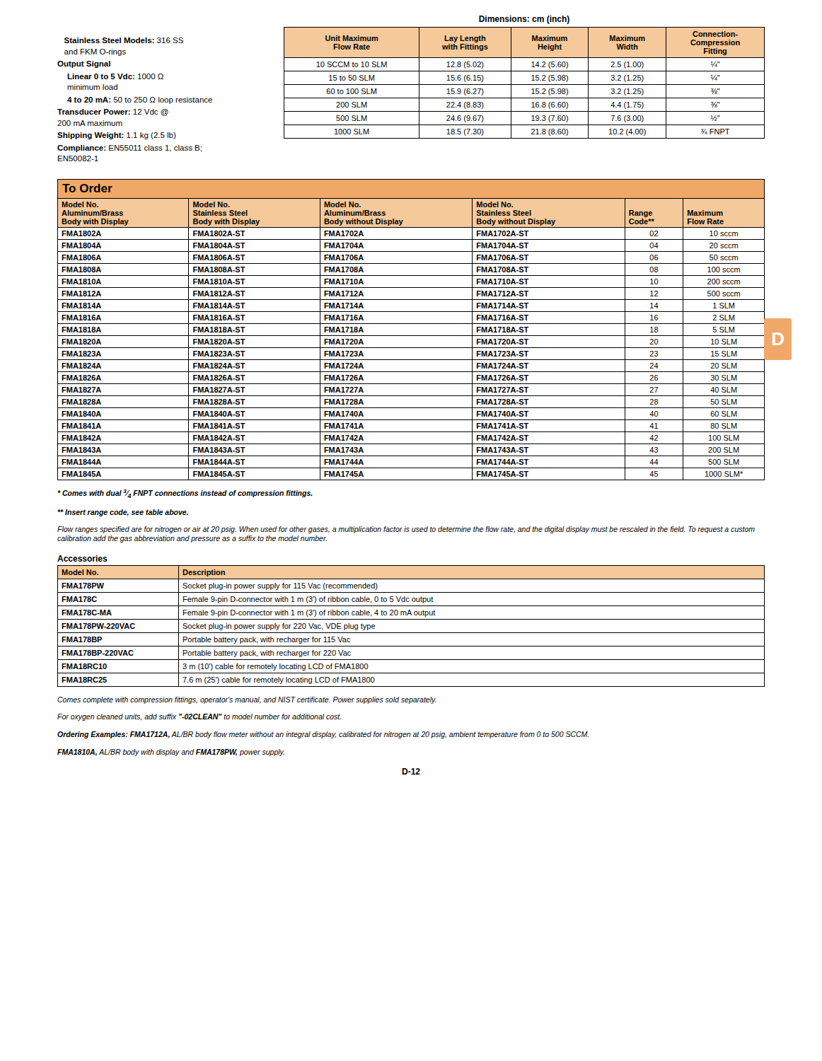Stainless Steel Models: 316 SS
and FKM O-rings
Output Signal
Linear 0 to 5 Vdc: 1000 Ω
minimum load
4 to 20 mA: 50 to 250 Ω loop resistance
Transducer Power: 12 Vdc @
200 mA maximum
Shipping Weight: 1.1 kg (2.5 lb)
Compliance: EN55011 class 1, class B;
EN50082-1
Dimensions: cm (inch)
| Unit Maximum Flow Rate | Lay Length with Fittings | Maximum Height | Maximum Width | Connection- Compression Fitting |
| --- | --- | --- | --- | --- |
| 10 SCCM to 10 SLM | 12.8 (5.02) | 14.2 (5.60) | 2.5 (1.00) | ¼" |
| 15 to 50 SLM | 15.6 (6.15) | 15.2 (5.98) | 3.2 (1.25) | ¼" |
| 60 to 100 SLM | 15.9 (6.27) | 15.2 (5.98) | 3.2 (1.25) | ⅜" |
| 200 SLM | 22.4 (8.83) | 16.8 (6.60) | 4.4 (1.75) | ⅜" |
| 500 SLM | 24.6 (9.67) | 19.3 (7.60) | 7.6 (3.00) | ½" |
| 1000 SLM | 18.5 (7.30) | 21.8 (8.60) | 10.2 (4.00) | ¾ FNPT |
To Order
| Model No. Aluminum/Brass Body with Display | Model No. Stainless Steel Body with Display | Model No. Aluminum/Brass Body without Display | Model No. Stainless Steel Body without Display | Range Code** | Maximum Flow Rate |
| --- | --- | --- | --- | --- | --- |
| FMA1802A | FMA1802A-ST | FMA1702A | FMA1702A-ST | 02 | 10 sccm |
| FMA1804A | FMA1804A-ST | FMA1704A | FMA1704A-ST | 04 | 20 sccm |
| FMA1806A | FMA1806A-ST | FMA1706A | FMA1706A-ST | 06 | 50 sccm |
| FMA1808A | FMA1808A-ST | FMA1708A | FMA1708A-ST | 08 | 100 sccm |
| FMA1810A | FMA1810A-ST | FMA1710A | FMA1710A-ST | 10 | 200 sccm |
| FMA1812A | FMA1812A-ST | FMA1712A | FMA1712A-ST | 12 | 500 sccm |
| FMA1814A | FMA1814A-ST | FMA1714A | FMA1714A-ST | 14 | 1 SLM |
| FMA1816A | FMA1816A-ST | FMA1716A | FMA1716A-ST | 16 | 2 SLM |
| FMA1818A | FMA1818A-ST | FMA1718A | FMA1718A-ST | 18 | 5 SLM |
| FMA1820A | FMA1820A-ST | FMA1720A | FMA1720A-ST | 20 | 10 SLM |
| FMA1823A | FMA1823A-ST | FMA1723A | FMA1723A-ST | 23 | 15 SLM |
| FMA1824A | FMA1824A-ST | FMA1724A | FMA1724A-ST | 24 | 20 SLM |
| FMA1826A | FMA1826A-ST | FMA1726A | FMA1726A-ST | 26 | 30 SLM |
| FMA1827A | FMA1827A-ST | FMA1727A | FMA1727A-ST | 27 | 40 SLM |
| FMA1828A | FMA1828A-ST | FMA1728A | FMA1728A-ST | 28 | 50 SLM |
| FMA1840A | FMA1840A-ST | FMA1740A | FMA1740A-ST | 40 | 60 SLM |
| FMA1841A | FMA1841A-ST | FMA1741A | FMA1741A-ST | 41 | 80 SLM |
| FMA1842A | FMA1842A-ST | FMA1742A | FMA1742A-ST | 42 | 100 SLM |
| FMA1843A | FMA1843A-ST | FMA1743A | FMA1743A-ST | 43 | 200 SLM |
| FMA1844A | FMA1844A-ST | FMA1744A | FMA1744A-ST | 44 | 500 SLM |
| FMA1845A | FMA1845A-ST | FMA1745A | FMA1745A-ST | 45 | 1000 SLM* |
* Comes with dual 3⁄4 FNPT connections instead of compression fittings.
** Insert range code, see table above.
Flow ranges specified are for nitrogen or air at 20 psig. When used for other gases, a multiplication factor is used to determine the flow rate, and the digital display must be rescaled in the field. To request a custom calibration add the gas abbreviation and pressure as a suffix to the model number.
Accessories
| Model No. | Description |
| --- | --- |
| FMA178PW | Socket plug-in power supply for 115 Vac (recommended) |
| FMA178C | Female 9-pin D-connector with 1 m (3') of ribbon cable, 0 to 5 Vdc output |
| FMA178C-MA | Female 9-pin D-connector with 1 m (3') of ribbon cable, 4 to 20 mA output |
| FMA178PW-220VAC | Socket plug-in power supply for 220 Vac, VDE plug type |
| FMA178BP | Portable battery pack, with recharger for 115 Vac |
| FMA178BP-220VAC | Portable battery pack, with recharger for 220 Vac |
| FMA18RC10 | 3 m (10') cable for remotely locating LCD of FMA1800 |
| FMA18RC25 | 7.6 m (25') cable for remotely locating LCD of FMA1800 |
Comes complete with compression fittings, operator's manual, and NIST certificate. Power supplies sold separately.
For oxygen cleaned units, add suffix "-02CLEAN" to model number for additional cost.
Ordering Examples: FMA1712A, AL/BR body flow meter without an integral display, calibrated for nitrogen at 20 psig, ambient temperature from 0 to 500 SCCM.
FMA1810A, AL/BR body with display and FMA178PW, power supply.
D-12
D